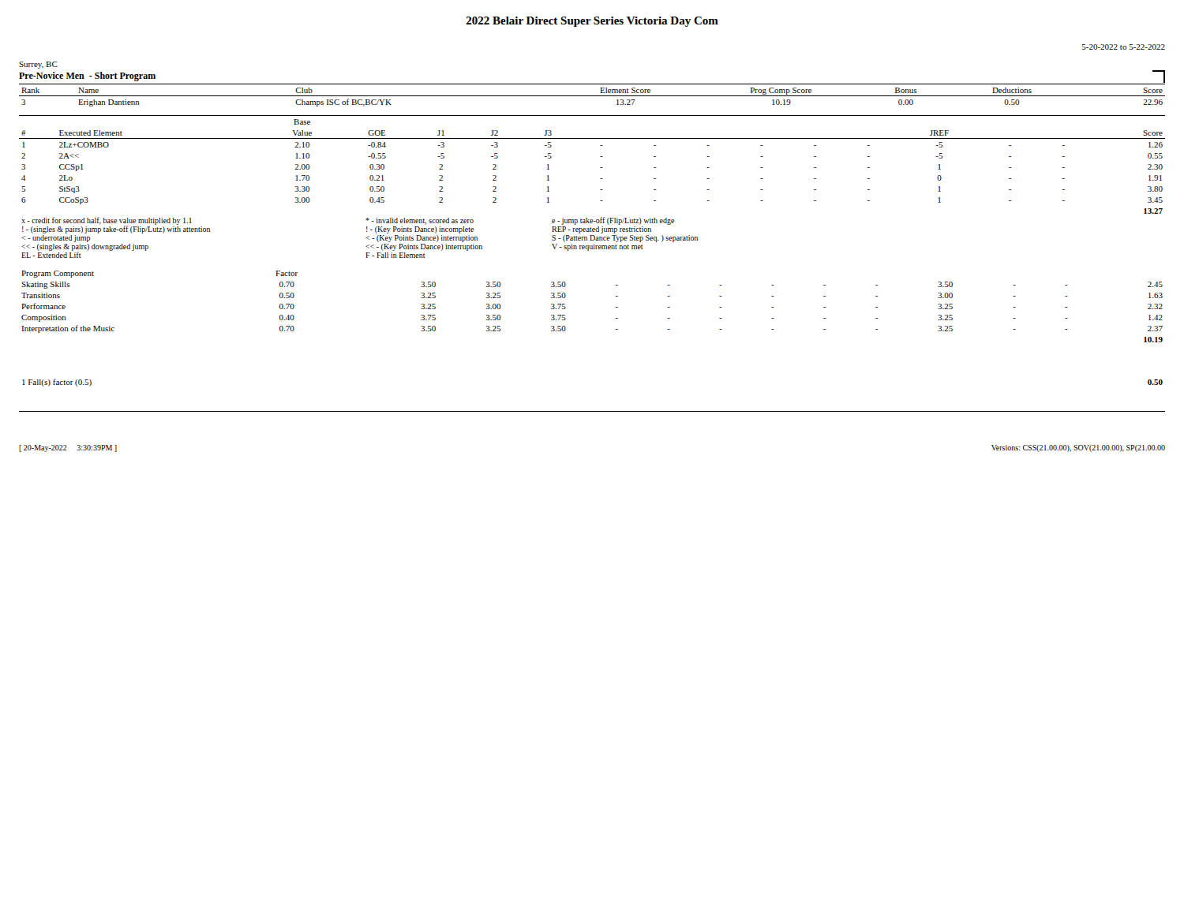2022 Belair Direct Super Series Victoria Day Com
5-20-2022 to 5-22-2022
Surrey, BC
Pre-Novice Men - Short Program
| Rank | Name | Club | Element Score | Prog Comp Score | Bonus | Deductions | Score |
| 3 | Erighan Dantienn | Champs ISC of BC,BC/YK | 13.27 | 10.19 | 0.00 | 0.50 | 22.96 |
| | | Base | | | | | | | | | | | | | | |
| # | Executed Element | Value | GOE | J1 | J2 | J3 | | | | | | | JREF | | | Score |
| 1 | 2Lz+COMBO | 2.10 | -0.84 | -3 | -3 | -5 | - | - | - | - | - | - | -5 | - | - | 1.26 |
| 2 | 2A<< | 1.10 | -0.55 | -5 | -5 | -5 | - | - | - | - | - | - | -5 | - | - | 0.55 |
| 3 | CCSp1 | 2.00 | 0.30 | 2 | 2 | 1 | - | - | - | - | - | - | 1 | - | - | 2.30 |
| 4 | 2Lo | 1.70 | 0.21 | 2 | 2 | 1 | - | - | - | - | - | - | 0 | - | - | 1.91 |
| 5 | StSq3 | 3.30 | 0.50 | 2 | 2 | 1 | - | - | - | - | - | - | 1 | - | - | 3.80 |
| 6 | CCoSp3 | 3.00 | 0.45 | 2 | 2 | 1 | - | - | - | - | - | - | 1 | - | - | 3.45 |
| | 13.27 |
| x - credit for second half, base value multiplied by 1.1 | * - invalid element, scored as zero | e - jump take-off (Flip/Lutz) with edge |
| ! - (singles & pairs) jump take-off (Flip/Lutz) with attention | ! - (Key Points Dance) incomplete | REP - repeated jump restriction |
| < - underrotated jump | < - (Key Points Dance) interruption | S - (Pattern Dance Type Step Seq. ) separation |
| << - (singles & pairs) downgraded jump | << - (Key Points Dance) interruption | V - spin requirement not met |
| EL - Extended Lift | F - Fall in Element | |
| Program Component | Factor | | | | | | | | | | | | | | |
| Skating Skills | 0.70 | | 3.50 | 3.50 | 3.50 | - | - | - | - | - | - | 3.50 | - | - | 2.45 |
| Transitions | 0.50 | | 3.25 | 3.25 | 3.50 | - | - | - | - | - | - | 3.00 | - | - | 1.63 |
| Performance | 0.70 | | 3.25 | 3.00 | 3.75 | - | - | - | - | - | - | 3.25 | - | - | 2.32 |
| Composition | 0.40 | | 3.75 | 3.50 | 3.75 | - | - | - | - | - | - | 3.25 | - | - | 1.42 |
| Interpretation of the Music | 0.70 | | 3.50 | 3.25 | 3.50 | - | - | - | - | - | - | 3.25 | - | - | 2.37 |
| | 10.19 |
| 1 Fall(s) factor (0.5) | 0.50 |
[ 20-May-2022 3:30:39PM ]
Versions: CSS(21.00.00), SOV(21.00.00), SP(21.00.00